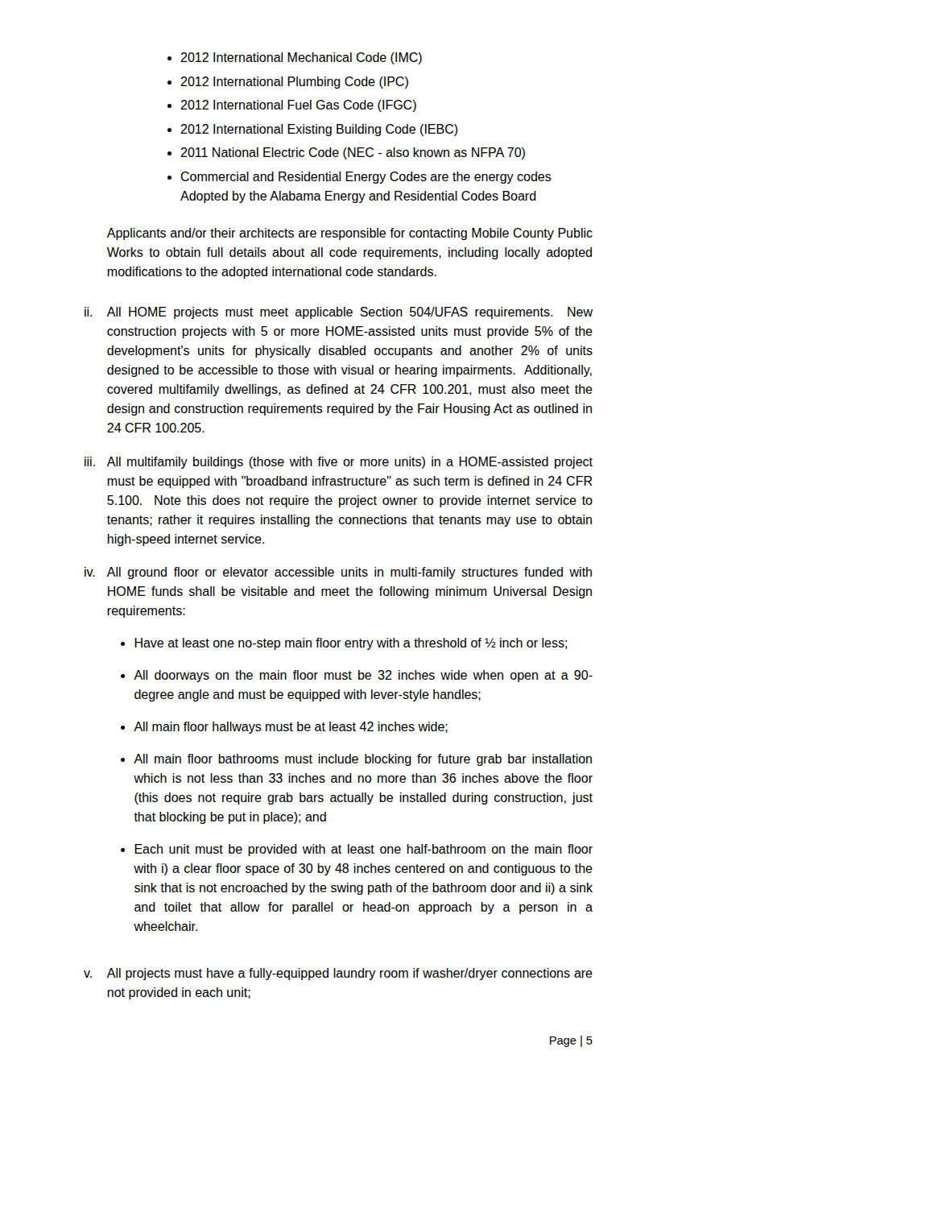2012 International Mechanical Code (IMC)
2012 International Plumbing Code (IPC)
2012 International Fuel Gas Code (IFGC)
2012 International Existing Building Code (IEBC)
2011 National Electric Code (NEC - also known as NFPA 70)
Commercial and Residential Energy Codes are the energy codes Adopted by the Alabama Energy and Residential Codes Board
Applicants and/or their architects are responsible for contacting Mobile County Public Works to obtain full details about all code requirements, including locally adopted modifications to the adopted international code standards.
ii.
All HOME projects must meet applicable Section 504/UFAS requirements. New construction projects with 5 or more HOME-assisted units must provide 5% of the development's units for physically disabled occupants and another 2% of units designed to be accessible to those with visual or hearing impairments. Additionally, covered multifamily dwellings, as defined at 24 CFR 100.201, must also meet the design and construction requirements required by the Fair Housing Act as outlined in 24 CFR 100.205.
iii.
All multifamily buildings (those with five or more units) in a HOME-assisted project must be equipped with "broadband infrastructure" as such term is defined in 24 CFR 5.100. Note this does not require the project owner to provide internet service to tenants; rather it requires installing the connections that tenants may use to obtain high-speed internet service.
iv.
All ground floor or elevator accessible units in multi-family structures funded with HOME funds shall be visitable and meet the following minimum Universal Design requirements:
Have at least one no-step main floor entry with a threshold of ½ inch or less;
All doorways on the main floor must be 32 inches wide when open at a 90-degree angle and must be equipped with lever-style handles;
All main floor hallways must be at least 42 inches wide;
All main floor bathrooms must include blocking for future grab bar installation which is not less than 33 inches and no more than 36 inches above the floor (this does not require grab bars actually be installed during construction, just that blocking be put in place); and
Each unit must be provided with at least one half-bathroom on the main floor with i) a clear floor space of 30 by 48 inches centered on and contiguous to the sink that is not encroached by the swing path of the bathroom door and ii) a sink and toilet that allow for parallel or head-on approach by a person in a wheelchair.
v.
All projects must have a fully-equipped laundry room if washer/dryer connections are not provided in each unit;
Page | 5